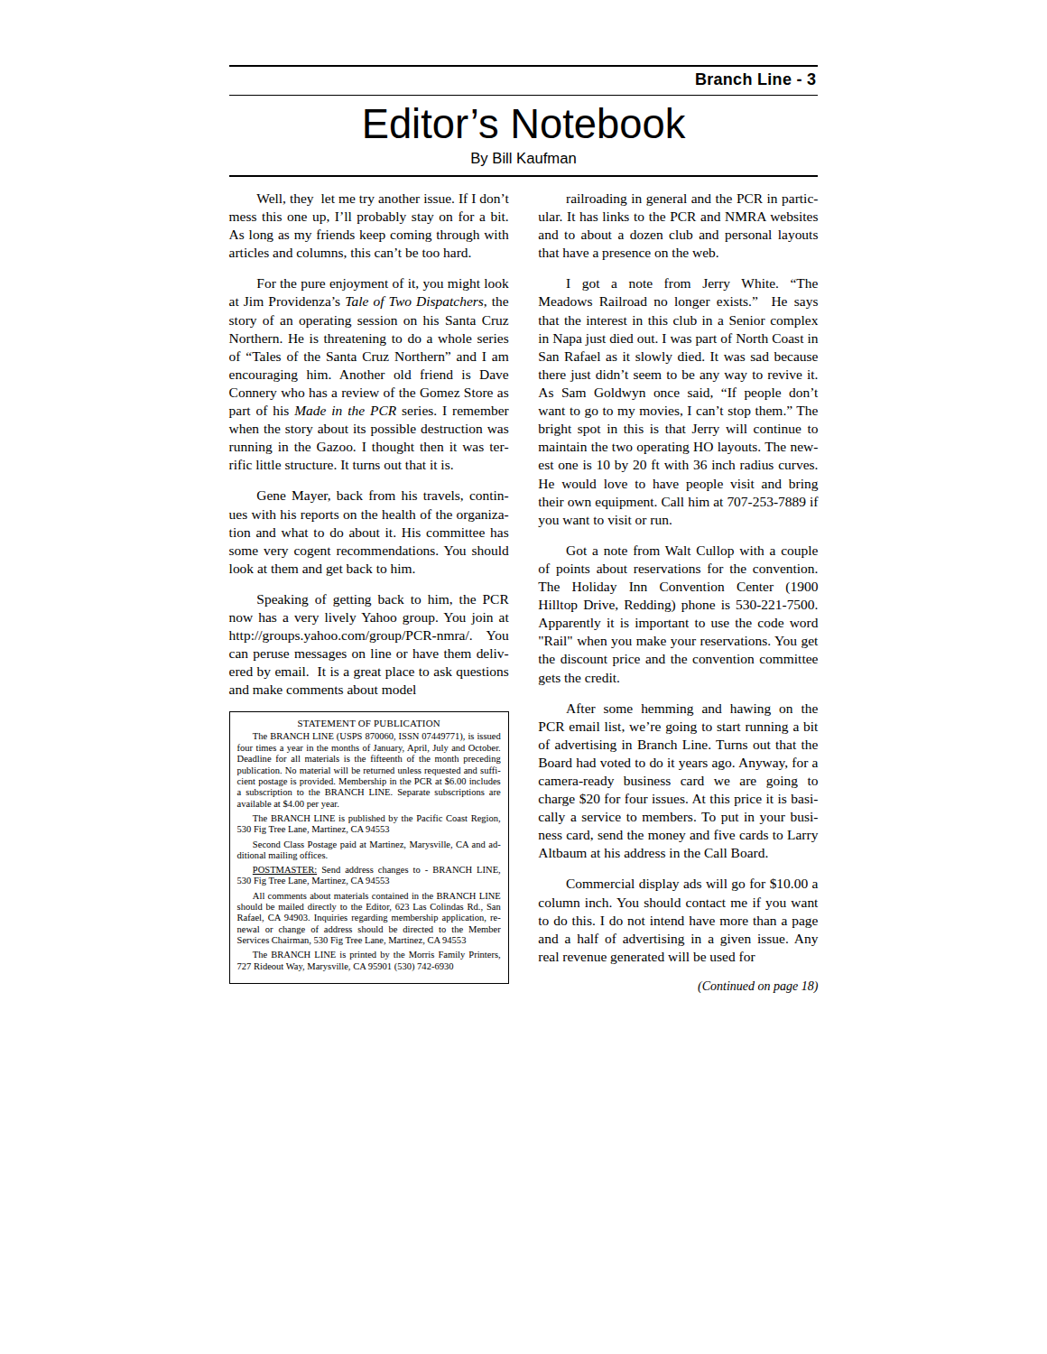Branch Line - 3
Editor’s Notebook
By Bill Kaufman
Well, they let me try another issue. If I don’t mess this one up, I’ll probably stay on for a bit. As long as my friends keep coming through with articles and columns, this can’t be too hard.
For the pure enjoyment of it, you might look at Jim Providenza’s Tale of Two Dispatchers, the story of an operating session on his Santa Cruz Northern. He is threatening to do a whole series of “Tales of the Santa Cruz Northern” and I am encouraging him. Another old friend is Dave Connery who has a review of the Gomez Store as part of his Made in the PCR series. I remember when the story about its possible destruction was running in the Gazoo. I thought then it was terrific little structure. It turns out that it is.
Gene Mayer, back from his travels, continues with his reports on the health of the organization and what to do about it. His committee has some very cogent recommendations. You should look at them and get back to him.
Speaking of getting back to him, the PCR now has a very lively Yahoo group. You join at http://groups.yahoo.com/group/PCR-nmra/. You can peruse messages on line or have them delivered by email. It is a great place to ask questions and make comments about model
STATEMENT OF PUBLICATION
The BRANCH LINE (USPS 870060, ISSN 07449771), is issued four times a year in the months of January, April, July and October. Deadline for all materials is the fifteenth of the month preceding publication. No material will be returned unless requested and sufficient postage is provided. Membership in the PCR at $6.00 includes a subscription to the BRANCH LINE. Separate subscriptions are available at $4.00 per year.
The BRANCH LINE is published by the Pacific Coast Region, 530 Fig Tree Lane, Martinez, CA 94553
Second Class Postage paid at Martinez, Marysville, CA and additional mailing offices.
POSTMASTER: Send address changes to - BRANCH LINE, 530 Fig Tree Lane, Martinez, CA 94553
All comments about materials contained in the BRANCH LINE should be mailed directly to the Editor, 623 Las Colindas Rd., San Rafael, CA 94903. Inquiries regarding membership application, renewal or change of address should be directed to the Member Services Chairman, 530 Fig Tree Lane, Martinez, CA 94553
The BRANCH LINE is printed by the Morris Family Printers, 727 Rideout Way, Marysville, CA 95901 (530) 742-6930
railroading in general and the PCR in particular. It has links to the PCR and NMRA websites and to about a dozen club and personal layouts that have a presence on the web.
I got a note from Jerry White. “The Meadows Railroad no longer exists.” He says that the interest in this club in a Senior complex in Napa just died out. I was part of North Coast in San Rafael as it slowly died. It was sad because there just didn’t seem to be any way to revive it. As Sam Goldwyn once said, “If people don’t want to go to my movies, I can’t stop them.” The bright spot in this is that Jerry will continue to maintain the two operating HO layouts. The newest one is 10 by 20 ft with 36 inch radius curves. He would love to have people visit and bring their own equipment. Call him at 707-253-7889 if you want to visit or run.
Got a note from Walt Cullop with a couple of points about reservations for the convention. The Holiday Inn Convention Center (1900 Hilltop Drive, Redding) phone is 530-221-7500. Apparently it is important to use the code word "Rail" when you make your reservations. You get the discount price and the convention committee gets the credit.
After some hemming and hawing on the PCR email list, we’re going to start running a bit of advertising in Branch Line. Turns out that the Board had voted to do it years ago. Anyway, for a camera-ready business card we are going to charge $20 for four issues. At this price it is basically a service to members. To put in your business card, send the money and five cards to Larry Altbaum at his address in the Call Board.
Commercial display ads will go for $10.00 a column inch. You should contact me if you want to do this. I do not intend have more than a page and a half of advertising in a given issue. Any real revenue generated will be used for
(Continued on page 18)